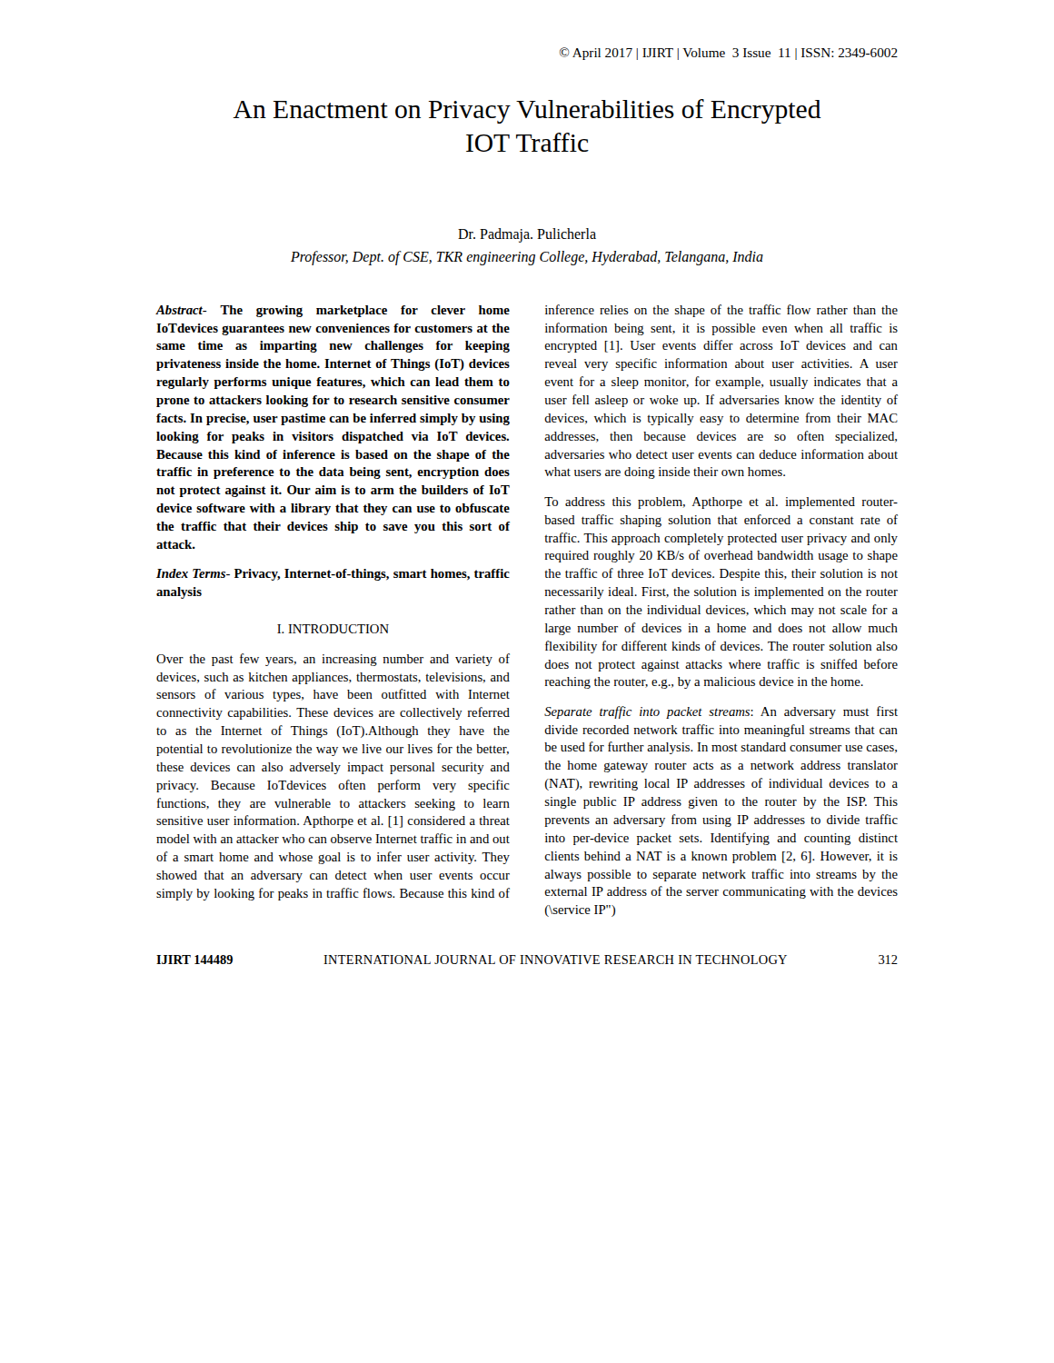© April 2017 | IJIRT | Volume 3 Issue 11 | ISSN: 2349-6002
An Enactment on Privacy Vulnerabilities of Encrypted
IOT Traffic
Dr. Padmaja. Pulicherla
Professor, Dept. of CSE, TKR engineering College, Hyderabad, Telangana, India
Abstract- The growing marketplace for clever home IoTdevices guarantees new conveniences for customers at the same time as imparting new challenges for keeping privateness inside the home. Internet of Things (IoT) devices regularly performs unique features, which can lead them to prone to attackers looking for to research sensitive consumer facts. In precise, user pastime can be inferred simply by using looking for peaks in visitors dispatched via IoT devices. Because this kind of inference is based on the shape of the traffic in preference to the data being sent, encryption does not protect against it. Our aim is to arm the builders of IoT device software with a library that they can use to obfuscate the traffic that their devices ship to save you this sort of attack.
Index Terms- Privacy, Internet-of-things, smart homes, traffic analysis
I. INTRODUCTION
Over the past few years, an increasing number and variety of devices, such as kitchen appliances, thermostats, televisions, and sensors of various types, have been outfitted with Internet connectivity capabilities. These devices are collectively referred to as the Internet of Things (IoT).Although they have the potential to revolutionize the way we live our lives for the better, these devices can also adversely impact personal security and privacy. Because IoTdevices often perform very specific functions, they are vulnerable to attackers seeking to learn sensitive user information. Apthorpe et al. [1] considered a threat model with an attacker who can observe Internet traffic in and out of a smart home and whose goal is to infer user activity. They showed that an adversary can detect when user events occur simply by looking for peaks in traffic flows. Because this kind of inference relies on the shape of the traffic flow rather than the information being sent, it is possible even when all traffic is encrypted [1]. User events differ across IoT devices and can reveal very specific information about user activities. A user event for a sleep monitor, for example, usually indicates that a user fell asleep or woke up. If adversaries know the identity of devices, which is typically easy to determine from their MAC addresses, then because devices are so often specialized, adversaries who detect user events can deduce information about what users are doing inside their own homes.
To address this problem, Apthorpe et al. implemented router-based traffic shaping solution that enforced a constant rate of traffic. This approach completely protected user privacy and only required roughly 20 KB/s of overhead bandwidth usage to shape the traffic of three IoT devices. Despite this, their solution is not necessarily ideal. First, the solution is implemented on the router rather than on the individual devices, which may not scale for a large number of devices in a home and does not allow much flexibility for different kinds of devices. The router solution also does not protect against attacks where traffic is sniffed before reaching the router, e.g., by a malicious device in the home.
Separate traffic into packet streams: An adversary must first divide recorded network traffic into meaningful streams that can be used for further analysis. In most standard consumer use cases, the home gateway router acts as a network address translator (NAT), rewriting local IP addresses of individual devices to a single public IP address given to the router by the ISP. This prevents an adversary from using IP addresses to divide traffic into per-device packet sets. Identifying and counting distinct clients behind a NAT is a known problem [2, 6]. However, it is always possible to separate network traffic into streams by the external IP address of the server communicating with the devices (\service IP")
IJIRT 144489
INTERNATIONAL JOURNAL OF INNOVATIVE RESEARCH IN TECHNOLOGY
312